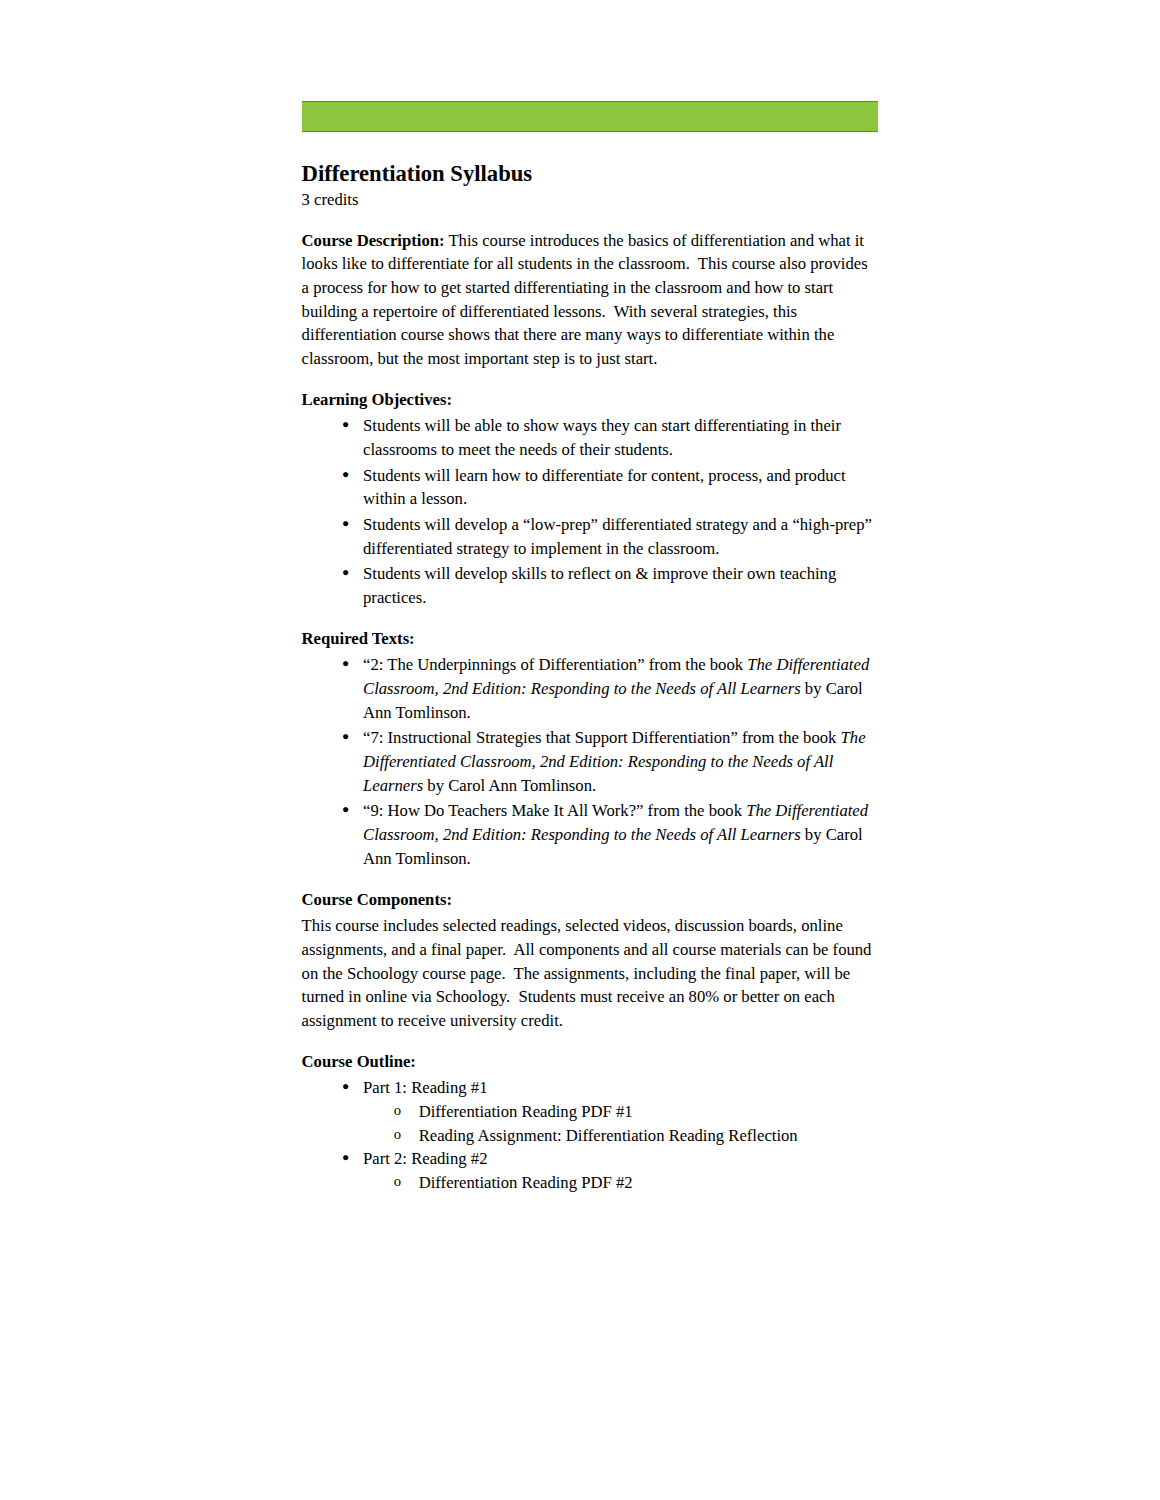Differentiation Syllabus
3 credits
Course Description: This course introduces the basics of differentiation and what it looks like to differentiate for all students in the classroom. This course also provides a process for how to get started differentiating in the classroom and how to start building a repertoire of differentiated lessons. With several strategies, this differentiation course shows that there are many ways to differentiate within the classroom, but the most important step is to just start.
Learning Objectives:
Students will be able to show ways they can start differentiating in their classrooms to meet the needs of their students.
Students will learn how to differentiate for content, process, and product within a lesson.
Students will develop a “low-prep” differentiated strategy and a “high-prep” differentiated strategy to implement in the classroom.
Students will develop skills to reflect on & improve their own teaching practices.
Required Texts:
“2: The Underpinnings of Differentiation” from the book The Differentiated Classroom, 2nd Edition: Responding to the Needs of All Learners by Carol Ann Tomlinson.
“7: Instructional Strategies that Support Differentiation” from the book The Differentiated Classroom, 2nd Edition: Responding to the Needs of All Learners by Carol Ann Tomlinson.
“9: How Do Teachers Make It All Work?” from the book The Differentiated Classroom, 2nd Edition: Responding to the Needs of All Learners by Carol Ann Tomlinson.
Course Components:
This course includes selected readings, selected videos, discussion boards, online assignments, and a final paper. All components and all course materials can be found on the Schoology course page. The assignments, including the final paper, will be turned in online via Schoology. Students must receive an 80% or better on each assignment to receive university credit.
Course Outline:
Part 1: Reading #1
Differentiation Reading PDF #1
Reading Assignment: Differentiation Reading Reflection
Part 2: Reading #2
Differentiation Reading PDF #2